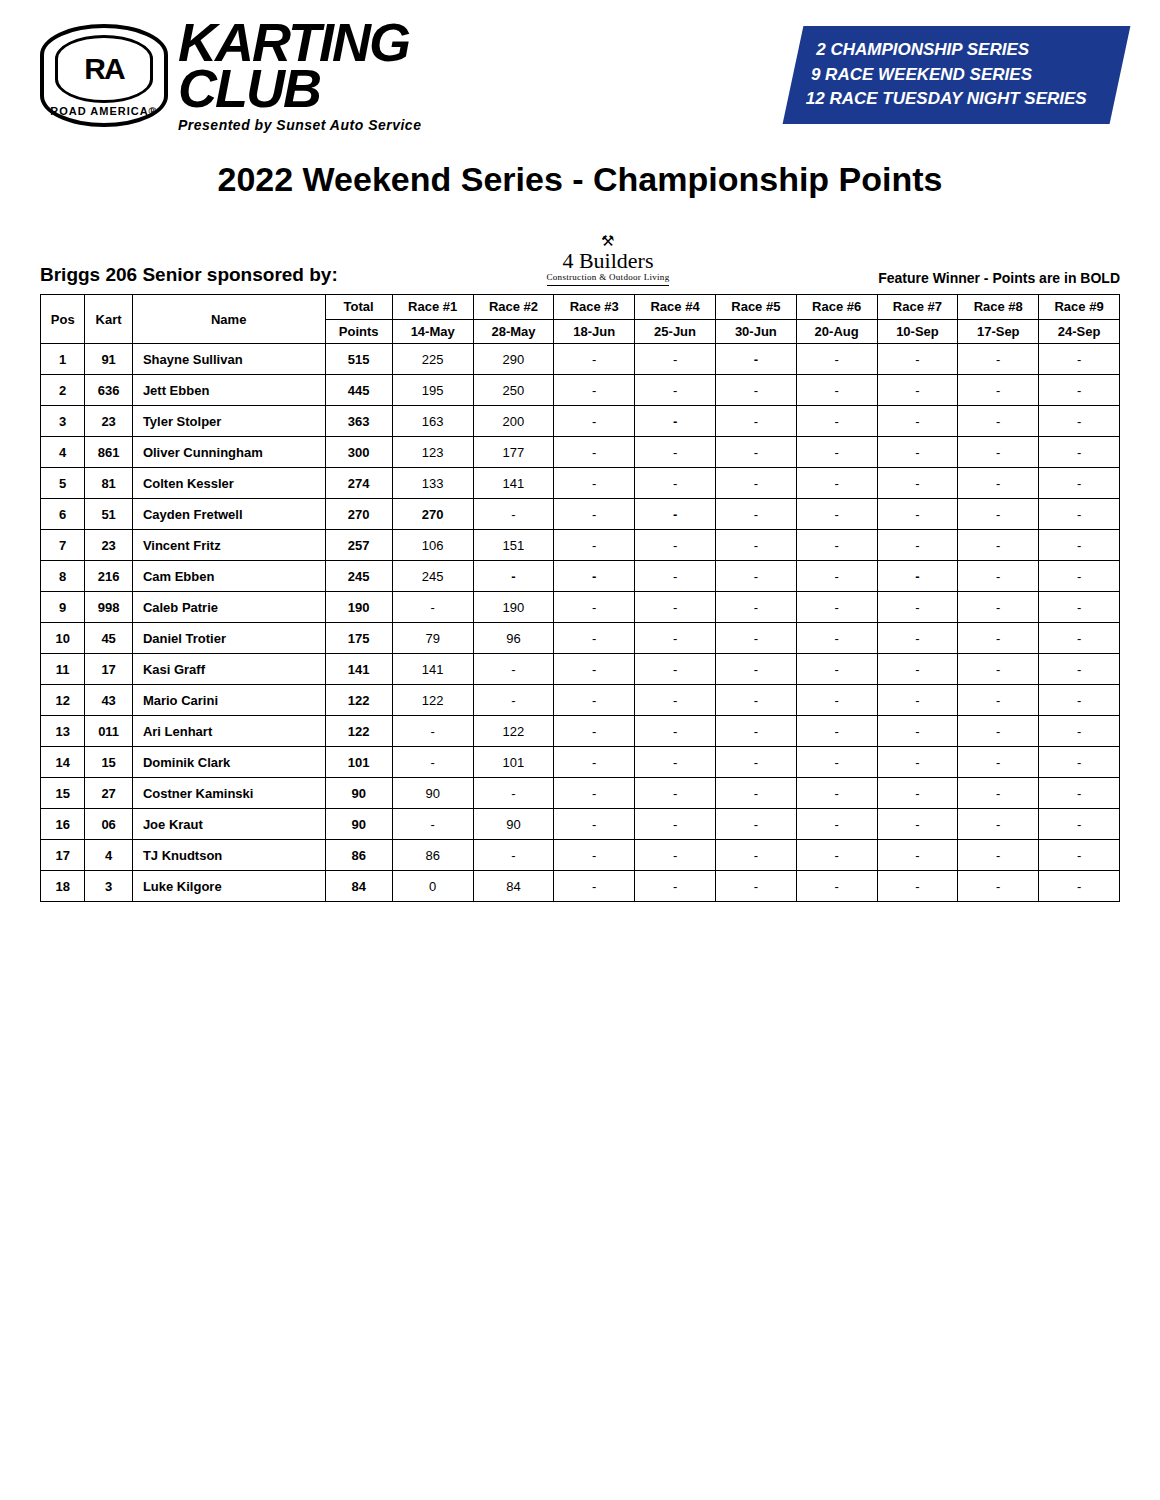RA
ROAD AMERICA®
KARTING
CLUB
Presented by Sunset Auto Service
2 CHAMPIONSHIP SERIES
9 RACE WEEKEND SERIES
12 RACE TUESDAY NIGHT SERIES
2022 Weekend Series - Championship Points
Briggs 206 Senior sponsored by:
⚒
4 Builders
Construction & Outdoor Living
Feature Winner - Points are in BOLD
| Pos | Kart | Name | Total | Race #1 | Race #2 | Race #3 | Race #4 | Race #5 | Race #6 | Race #7 | Race #8 | Race #9 |
| --- | --- | --- | --- | --- | --- | --- | --- | --- | --- | --- | --- | --- |
| Points | 14-May | 28-May | 18-Jun | 25-Jun | 30-Jun | 20-Aug | 10-Sep | 17-Sep | 24-Sep |
| 1 | 91 | Shayne Sullivan | 515 | 225 | 290 | - | - | - | - | - | - | - |
| 2 | 636 | Jett Ebben | 445 | 195 | 250 | - | - | - | - | - | - | - |
| 3 | 23 | Tyler Stolper | 363 | 163 | 200 | - | - | - | - | - | - | - |
| 4 | 861 | Oliver Cunningham | 300 | 123 | 177 | - | - | - | - | - | - | - |
| 5 | 81 | Colten Kessler | 274 | 133 | 141 | - | - | - | - | - | - | - |
| 6 | 51 | Cayden Fretwell | 270 | 270 | - | - | - | - | - | - | - | - |
| 7 | 23 | Vincent Fritz | 257 | 106 | 151 | - | - | - | - | - | - | - |
| 8 | 216 | Cam Ebben | 245 | 245 | - | - | - | - | - | - | - | - |
| 9 | 998 | Caleb Patrie | 190 | - | 190 | - | - | - | - | - | - | - |
| 10 | 45 | Daniel Trotier | 175 | 79 | 96 | - | - | - | - | - | - | - |
| 11 | 17 | Kasi Graff | 141 | 141 | - | - | - | - | - | - | - | - |
| 12 | 43 | Mario Carini | 122 | 122 | - | - | - | - | - | - | - | - |
| 13 | 011 | Ari Lenhart | 122 | - | 122 | - | - | - | - | - | - | - |
| 14 | 15 | Dominik Clark | 101 | - | 101 | - | - | - | - | - | - | - |
| 15 | 27 | Costner Kaminski | 90 | 90 | - | - | - | - | - | - | - | - |
| 16 | 06 | Joe Kraut | 90 | - | 90 | - | - | - | - | - | - | - |
| 17 | 4 | TJ Knudtson | 86 | 86 | - | - | - | - | - | - | - | - |
| 18 | 3 | Luke Kilgore | 84 | 0 | 84 | - | - | - | - | - | - | - |